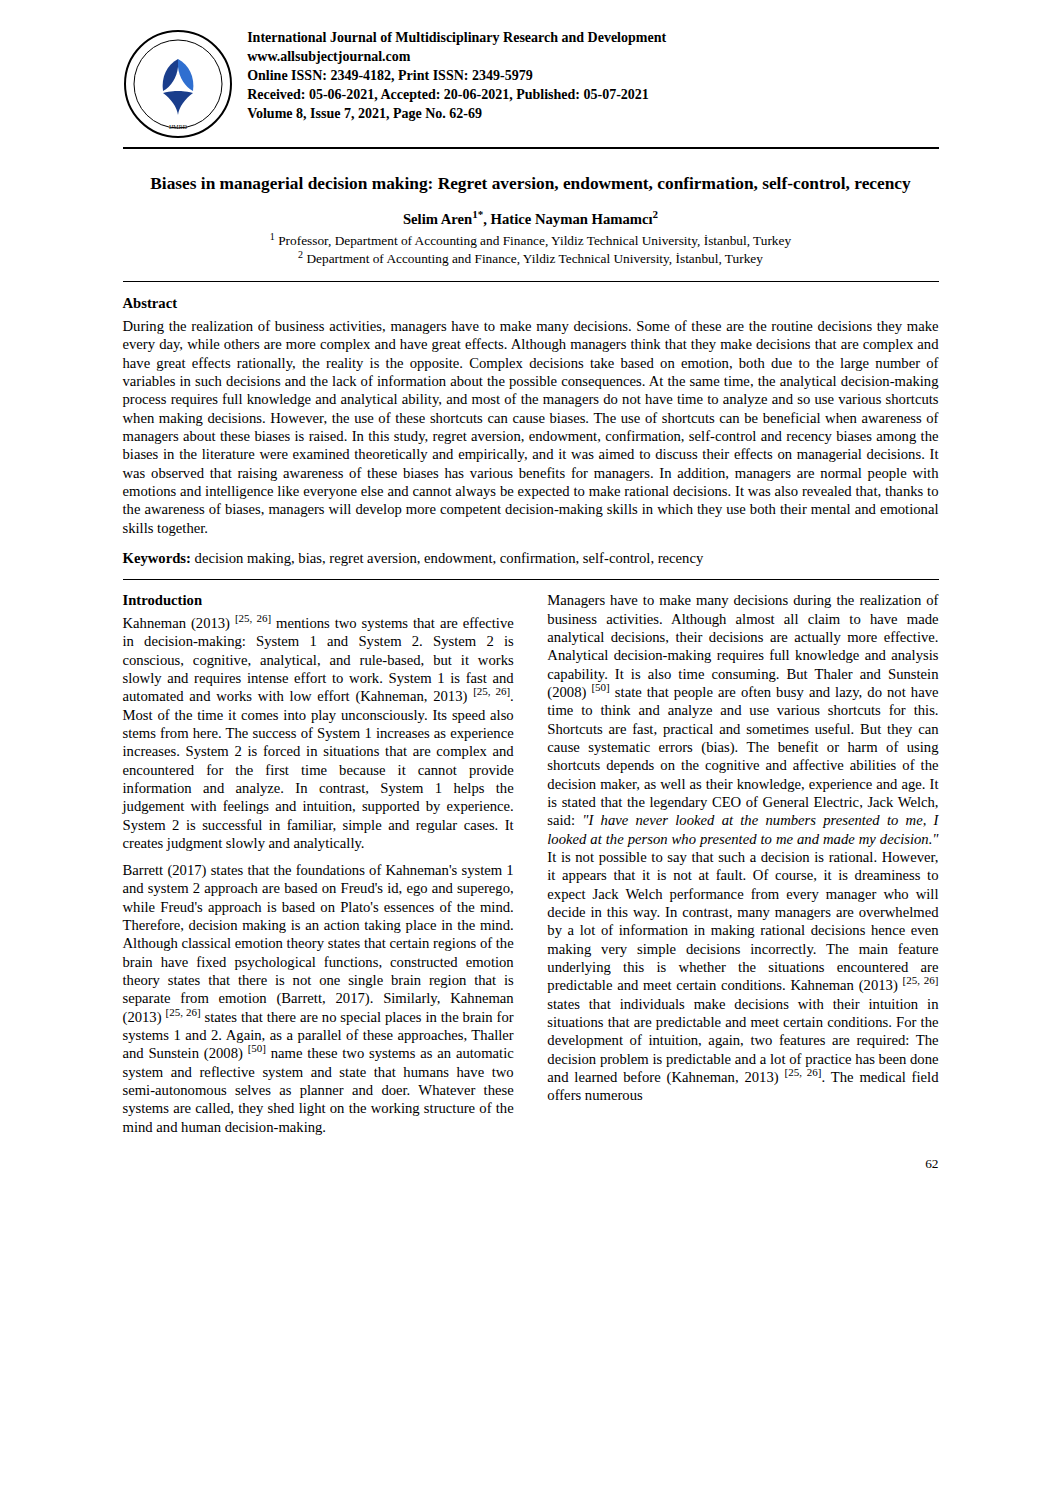IJMRD
International Journal of Multidisciplinary Research and Development
www.allsubjectjournal.com
Online ISSN: 2349-4182, Print ISSN: 2349-5979
Received: 05-06-2021, Accepted: 20-06-2021, Published: 05-07-2021
Volume 8, Issue 7, 2021, Page No. 62-69
Biases in managerial decision making: Regret aversion, endowment, confirmation, self-control, recency
Selim Aren1*, Hatice Nayman Hamamcı2
1 Professor, Department of Accounting and Finance, Yildiz Technical University, İstanbul, Turkey
2 Department of Accounting and Finance, Yildiz Technical University, İstanbul, Turkey
Abstract
During the realization of business activities, managers have to make many decisions. Some of these are the routine decisions they make every day, while others are more complex and have great effects. Although managers think that they make decisions that are complex and have great effects rationally, the reality is the opposite. Complex decisions take based on emotion, both due to the large number of variables in such decisions and the lack of information about the possible consequences. At the same time, the analytical decision-making process requires full knowledge and analytical ability, and most of the managers do not have time to analyze and so use various shortcuts when making decisions. However, the use of these shortcuts can cause biases. The use of shortcuts can be beneficial when awareness of managers about these biases is raised. In this study, regret aversion, endowment, confirmation, self-control and recency biases among the biases in the literature were examined theoretically and empirically, and it was aimed to discuss their effects on managerial decisions. It was observed that raising awareness of these biases has various benefits for managers. In addition, managers are normal people with emotions and intelligence like everyone else and cannot always be expected to make rational decisions. It was also revealed that, thanks to the awareness of biases, managers will develop more competent decision-making skills in which they use both their mental and emotional skills together.
Keywords: decision making, bias, regret aversion, endowment, confirmation, self-control, recency
Introduction
Kahneman (2013) [25, 26] mentions two systems that are effective in decision-making: System 1 and System 2. System 2 is conscious, cognitive, analytical, and rule-based, but it works slowly and requires intense effort to work. System 1 is fast and automated and works with low effort (Kahneman, 2013) [25, 26]. Most of the time it comes into play unconsciously. Its speed also stems from here. The success of System 1 increases as experience increases. System 2 is forced in situations that are complex and encountered for the first time because it cannot provide information and analyze. In contrast, System 1 helps the judgement with feelings and intuition, supported by experience. System 2 is successful in familiar, simple and regular cases. It creates judgment slowly and analytically.
Barrett (2017) states that the foundations of Kahneman's system 1 and system 2 approach are based on Freud's id, ego and superego, while Freud's approach is based on Plato's essences of the mind. Therefore, decision making is an action taking place in the mind. Although classical emotion theory states that certain regions of the brain have fixed psychological functions, constructed emotion theory states that there is not one single brain region that is separate from emotion (Barrett, 2017). Similarly, Kahneman (2013) [25, 26] states that there are no special places in the brain for systems 1 and 2. Again, as a parallel of these approaches, Thaller and Sunstein (2008) [50] name these two systems as an automatic system and reflective system and state that humans have two semi-autonomous selves as planner and doer. Whatever these systems are called, they shed light on the working structure of the mind and human decision-making.
Managers have to make many decisions during the realization of business activities. Although almost all claim to have made analytical decisions, their decisions are actually more effective. Analytical decision-making requires full knowledge and analysis capability. It is also time consuming. But Thaler and Sunstein (2008) [50] state that people are often busy and lazy, do not have time to think and analyze and use various shortcuts for this. Shortcuts are fast, practical and sometimes useful. But they can cause systematic errors (bias). The benefit or harm of using shortcuts depends on the cognitive and affective abilities of the decision maker, as well as their knowledge, experience and age. It is stated that the legendary CEO of General Electric, Jack Welch, said: "I have never looked at the numbers presented to me, I looked at the person who presented to me and made my decision." It is not possible to say that such a decision is rational. However, it appears that it is not at fault. Of course, it is dreaminess to expect Jack Welch performance from every manager who will decide in this way. In contrast, many managers are overwhelmed by a lot of information in making rational decisions hence even making very simple decisions incorrectly. The main feature underlying this is whether the situations encountered are predictable and meet certain conditions. Kahneman (2013) [25, 26] states that individuals make decisions with their intuition in situations that are predictable and meet certain conditions. For the development of intuition, again, two features are required: The decision problem is predictable and a lot of practice has been done and learned before (Kahneman, 2013) [25, 26]. The medical field offers numerous
62